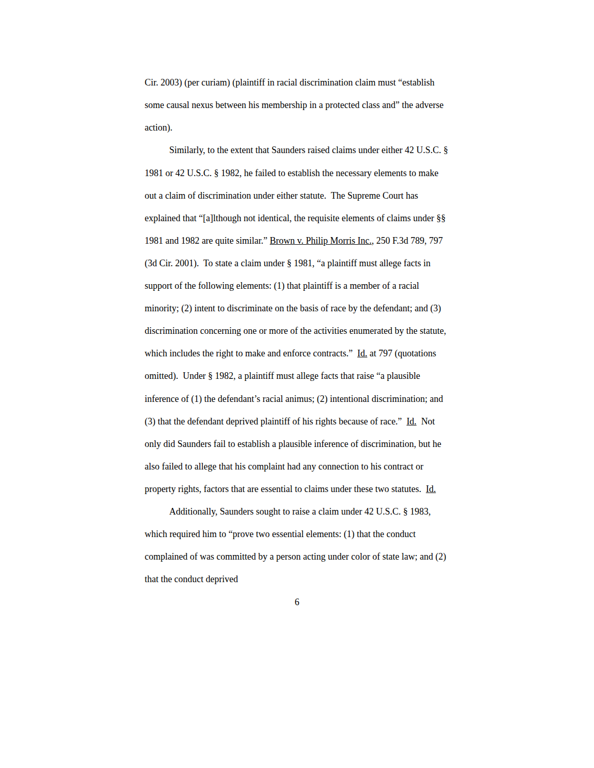Cir. 2003) (per curiam) (plaintiff in racial discrimination claim must “establish some causal nexus between his membership in a protected class and” the adverse action).
Similarly, to the extent that Saunders raised claims under either 42 U.S.C. § 1981 or 42 U.S.C. § 1982, he failed to establish the necessary elements to make out a claim of discrimination under either statute. The Supreme Court has explained that “[a]lthough not identical, the requisite elements of claims under §§ 1981 and 1982 are quite similar.” Brown v. Philip Morris Inc., 250 F.3d 789, 797 (3d Cir. 2001). To state a claim under § 1981, “a plaintiff must allege facts in support of the following elements: (1) that plaintiff is a member of a racial minority; (2) intent to discriminate on the basis of race by the defendant; and (3) discrimination concerning one or more of the activities enumerated by the statute, which includes the right to make and enforce contracts.” Id. at 797 (quotations omitted). Under § 1982, a plaintiff must allege facts that raise “a plausible inference of (1) the defendant’s racial animus; (2) intentional discrimination; and (3) that the defendant deprived plaintiff of his rights because of race.” Id. Not only did Saunders fail to establish a plausible inference of discrimination, but he also failed to allege that his complaint had any connection to his contract or property rights, factors that are essential to claims under these two statutes. Id.
Additionally, Saunders sought to raise a claim under 42 U.S.C. § 1983, which required him to “prove two essential elements: (1) that the conduct complained of was committed by a person acting under color of state law; and (2) that the conduct deprived
6